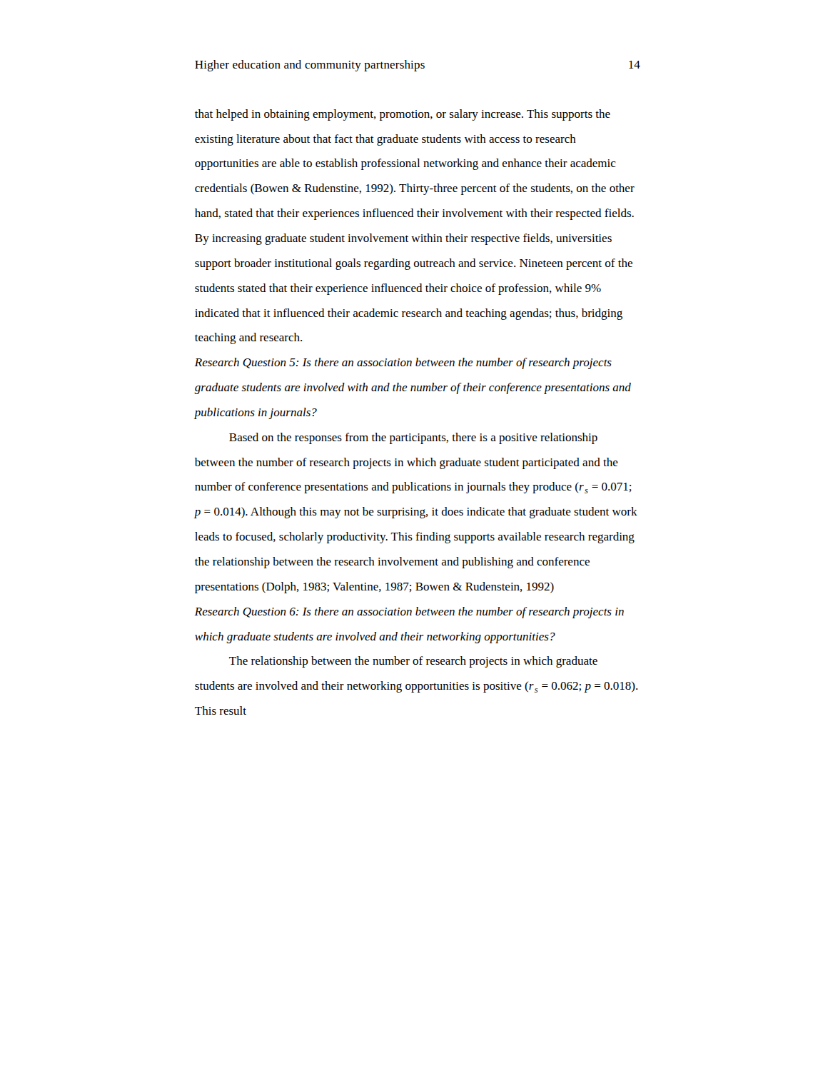Higher education and community partnerships 14
that helped in obtaining employment, promotion, or salary increase. This supports the existing literature about that fact that graduate students with access to research opportunities are able to establish professional networking and enhance their academic credentials (Bowen & Rudenstine, 1992). Thirty-three percent of the students, on the other hand, stated that their experiences influenced their involvement with their respected fields. By increasing graduate student involvement within their respective fields, universities support broader institutional goals regarding outreach and service. Nineteen percent of the students stated that their experience influenced their choice of profession, while 9% indicated that it influenced their academic research and teaching agendas; thus, bridging teaching and research.
Research Question 5: Is there an association between the number of research projects graduate students are involved with and the number of their conference presentations and publications in journals?
Based on the responses from the participants, there is a positive relationship between the number of research projects in which graduate student participated and the number of conference presentations and publications in journals they produce (rs = 0.071; p = 0.014). Although this may not be surprising, it does indicate that graduate student work leads to focused, scholarly productivity. This finding supports available research regarding the relationship between the research involvement and publishing and conference presentations (Dolph, 1983; Valentine, 1987; Bowen & Rudenstein, 1992)
Research Question 6: Is there an association between the number of research projects in which graduate students are involved and their networking opportunities?
The relationship between the number of research projects in which graduate students are involved and their networking opportunities is positive (rs = 0.062; p = 0.018). This result